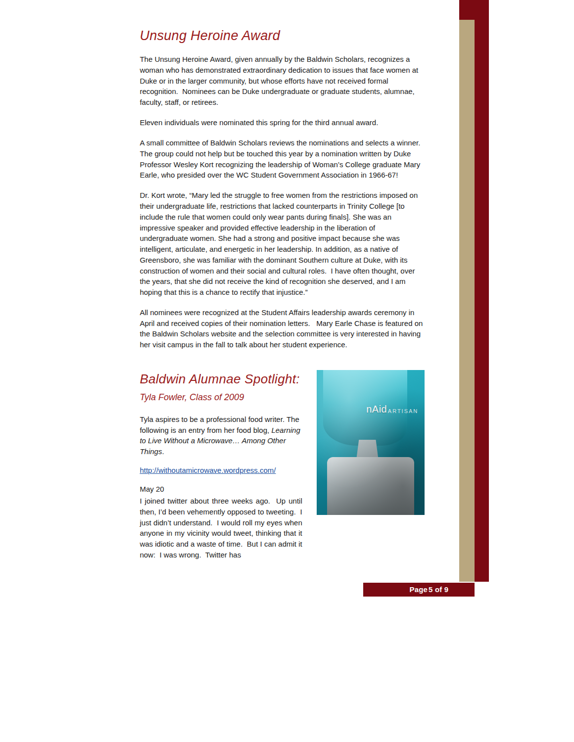Unsung Heroine Award
The Unsung Heroine Award, given annually by the Baldwin Scholars, recognizes a woman who has demonstrated extraordinary dedication to issues that face women at Duke or in the larger community, but whose efforts have not received formal recognition. Nominees can be Duke undergraduate or graduate students, alumnae, faculty, staff, or retirees.
Eleven individuals were nominated this spring for the third annual award.
A small committee of Baldwin Scholars reviews the nominations and selects a winner. The group could not help but be touched this year by a nomination written by Duke Professor Wesley Kort recognizing the leadership of Woman’s College graduate Mary Earle, who presided over the WC Student Government Association in 1966-67!
Dr. Kort wrote, “Mary led the struggle to free women from the restrictions imposed on their undergraduate life, restrictions that lacked counterparts in Trinity College [to include the rule that women could only wear pants during finals]. She was an impressive speaker and provided effective leadership in the liberation of undergraduate women. She had a strong and positive impact because she was intelligent, articulate, and energetic in her leadership. In addition, as a native of Greensboro, she was familiar with the dominant Southern culture at Duke, with its construction of women and their social and cultural roles. I have often thought, over the years, that she did not receive the kind of recognition she deserved, and I am hoping that this is a chance to rectify that injustice.”
All nominees were recognized at the Student Affairs leadership awards ceremony in April and received copies of their nomination letters. Mary Earle Chase is featured on the Baldwin Scholars website and the selection committee is very interested in having her visit campus in the fall to talk about her student experience.
Baldwin Alumnae Spotlight:
Tyla Fowler, Class of 2009
Tyla aspires to be a professional food writer. The following is an entry from her food blog, Learning to Live Without a Microwave… Among Other Things.
http://withoutamicrowave.wordpress.com/
May 20
I joined twitter about three weeks ago. Up until then, I’d been vehemently opposed to tweeting. I just didn’t understand. I would roll my eyes when anyone in my vicinity would tweet, thinking that it was idiotic and a waste of time. But I can admit it now: I was wrong. Twitter has
nAid
ARTISAN
Page 5 of 9